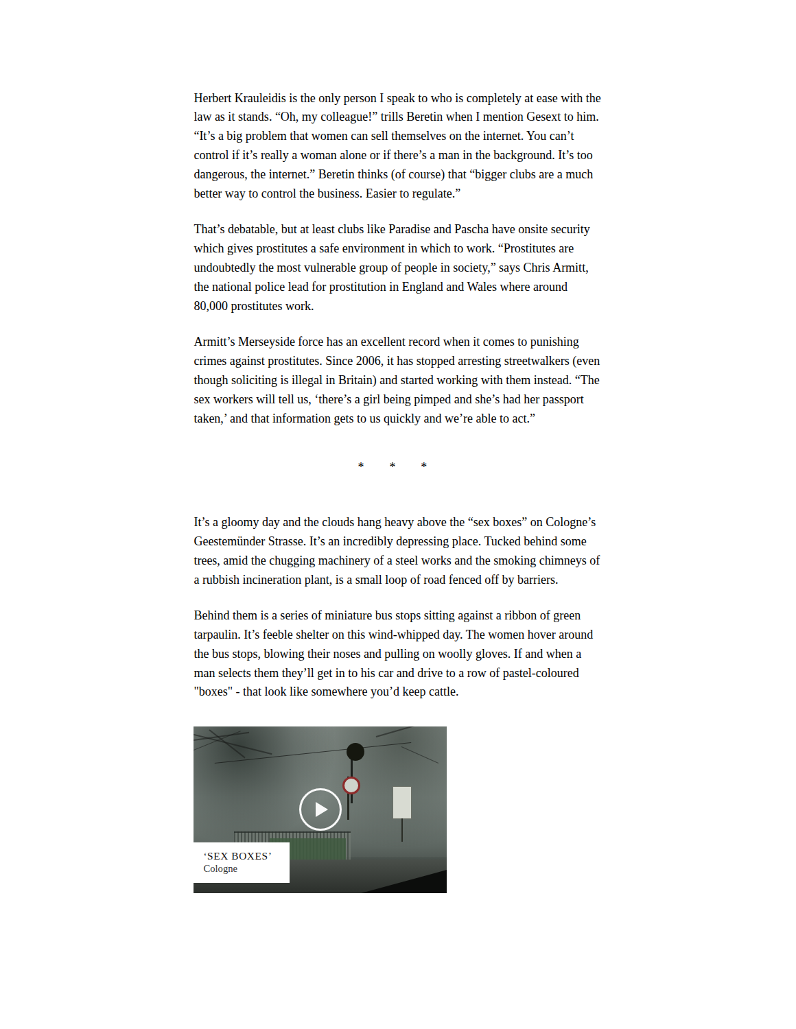Herbert Krauleidis is the only person I speak to who is completely at ease with the law as it stands. “Oh, my colleague!” trills Beretin when I mention Gesext to him. “It’s a big problem that women can sell themselves on the internet. You can’t control if it’s really a woman alone or if there’s a man in the background. It’s too dangerous, the internet.” Beretin thinks (of course) that “bigger clubs are a much better way to control the business. Easier to regulate.”
That’s debatable, but at least clubs like Paradise and Pascha have onsite security which gives prostitutes a safe environment in which to work. “Prostitutes are undoubtedly the most vulnerable group of people in society,” says Chris Armitt, the national police lead for prostitution in England and Wales where around 80,000 prostitutes work.
Armitt’s Merseyside force has an excellent record when it comes to punishing crimes against prostitutes. Since 2006, it has stopped arresting streetwalkers (even though soliciting is illegal in Britain) and started working with them instead. “The sex workers will tell us, ‘there’s a girl being pimped and she’s had her passport taken,’ and that information gets to us quickly and we’re able to act.”
* * *
It’s a gloomy day and the clouds hang heavy above the “sex boxes” on Cologne’s Geestemünder Strasse. It’s an incredibly depressing place. Tucked behind some trees, amid the chugging machinery of a steel works and the smoking chimneys of a rubbish incineration plant, is a small loop of road fenced off by barriers.
Behind them is a series of miniature bus stops sitting against a ribbon of green tarpaulin. It’s feeble shelter on this wind-whipped day. The women hover around the bus stops, blowing their noses and pulling on woolly gloves. If and when a man selects them they’ll get in to his car and drive to a row of pastel-coloured "boxes" - that look like somewhere you’d keep cattle.
‘SEX BOXES’ Cologne